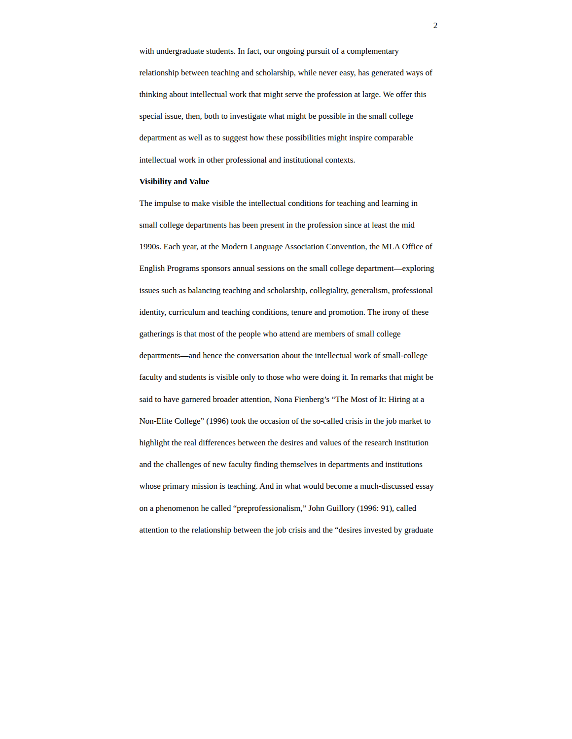2
with undergraduate students. In fact, our ongoing pursuit of a complementary relationship between teaching and scholarship, while never easy, has generated ways of thinking about intellectual work that might serve the profession at large. We offer this special issue, then, both to investigate what might be possible in the small college department as well as to suggest how these possibilities might inspire comparable intellectual work in other professional and institutional contexts.
Visibility and Value
The impulse to make visible the intellectual conditions for teaching and learning in small college departments has been present in the profession since at least the mid 1990s. Each year, at the Modern Language Association Convention, the MLA Office of English Programs sponsors annual sessions on the small college department—exploring issues such as balancing teaching and scholarship, collegiality, generalism, professional identity, curriculum and teaching conditions, tenure and promotion. The irony of these gatherings is that most of the people who attend are members of small college departments—and hence the conversation about the intellectual work of small-college faculty and students is visible only to those who were doing it. In remarks that might be said to have garnered broader attention, Nona Fienberg’s “The Most of It: Hiring at a Non-Elite College” (1996) took the occasion of the so-called crisis in the job market to highlight the real differences between the desires and values of the research institution and the challenges of new faculty finding themselves in departments and institutions whose primary mission is teaching. And in what would become a much-discussed essay on a phenomenon he called “preprofessionalism,” John Guillory (1996: 91), called attention to the relationship between the job crisis and the “desires invested by graduate